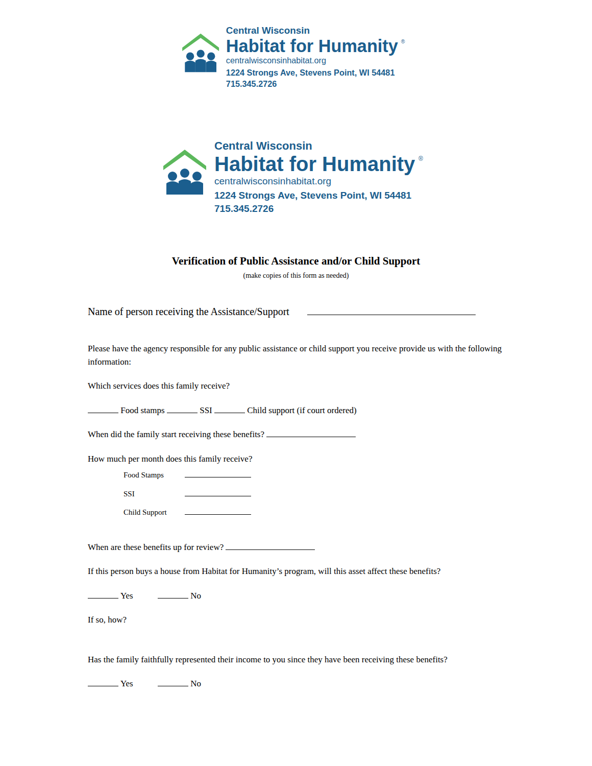Central Wisconsin Habitat for Humanity ® centralwisconsinhabitat.org 1224 Strongs Ave, Stevens Point, WI 54481 715.345.2726
Central Wisconsin Habitat for Humanity ® centralwisconsinhabitat.org 1224 Strongs Ave, Stevens Point, WI 54481 715.345.2726
Verification of Public Assistance and/or Child Support
(make copies of this form as needed)
Name of person receiving the Assistance/Support
Please have the agency responsible for any public assistance or child support you receive provide us with the following information:
Which services does this family receive?
Food stamps SSI Child support (if court ordered)
When did the family start receiving these benefits?
How much per month does this family receive?
Food Stamps
SSI
Child Support
When are these benefits up for review?
If this person buys a house from Habitat for Humanity’s program, will this asset affect these benefits?
Yes No
If so, how?
Has the family faithfully represented their income to you since they have been receiving these benefits?
Yes No